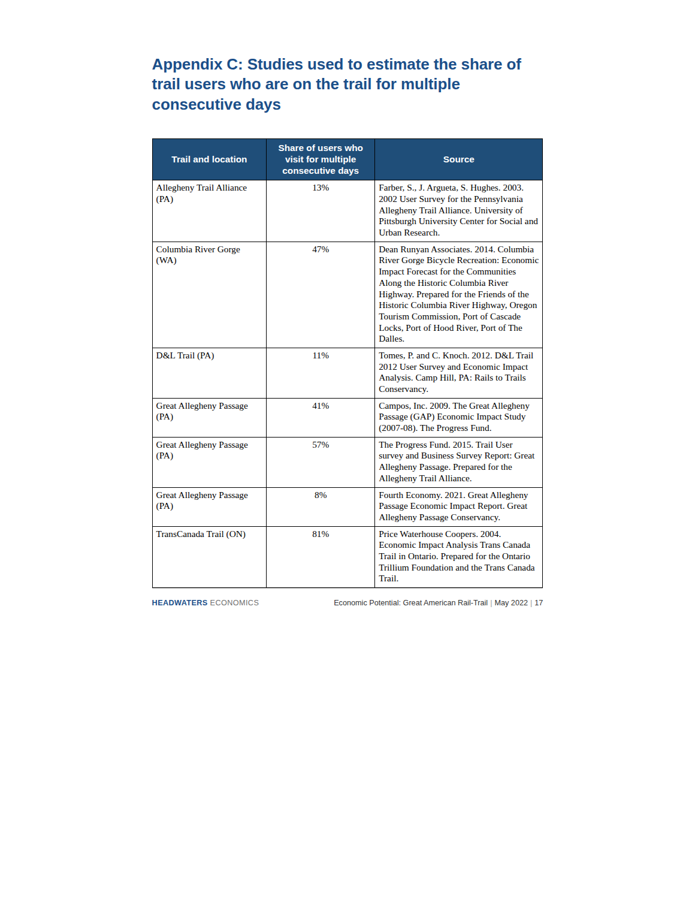Appendix C: Studies used to estimate the share of trail users who are on the trail for multiple consecutive days
| Trail and location | Share of users who visit for multiple consecutive days | Source |
| --- | --- | --- |
| Allegheny Trail Alliance (PA) | 13% | Farber, S., J. Argueta, S. Hughes. 2003. 2002 User Survey for the Pennsylvania Allegheny Trail Alliance. University of Pittsburgh University Center for Social and Urban Research. |
| Columbia River Gorge (WA) | 47% | Dean Runyan Associates. 2014. Columbia River Gorge Bicycle Recreation: Economic Impact Forecast for the Communities Along the Historic Columbia River Highway. Prepared for the Friends of the Historic Columbia River Highway, Oregon Tourism Commission, Port of Cascade Locks, Port of Hood River, Port of The Dalles. |
| D&L Trail (PA) | 11% | Tomes, P. and C. Knoch. 2012. D&L Trail 2012 User Survey and Economic Impact Analysis. Camp Hill, PA: Rails to Trails Conservancy. |
| Great Allegheny Passage (PA) | 41% | Campos, Inc. 2009. The Great Allegheny Passage (GAP) Economic Impact Study (2007-08). The Progress Fund. |
| Great Allegheny Passage (PA) | 57% | The Progress Fund. 2015. Trail User survey and Business Survey Report: Great Allegheny Passage. Prepared for the Allegheny Trail Alliance. |
| Great Allegheny Passage (PA) | 8% | Fourth Economy. 2021. Great Allegheny Passage Economic Impact Report. Great Allegheny Passage Conservancy. |
| TransCanada Trail (ON) | 81% | Price Waterhouse Coopers. 2004. Economic Impact Analysis Trans Canada Trail in Ontario. Prepared for the Ontario Trillium Foundation and the Trans Canada Trail. |
HEADWATERS ECONOMICS
Economic Potential: Great American Rail-Trail|May 2022|17